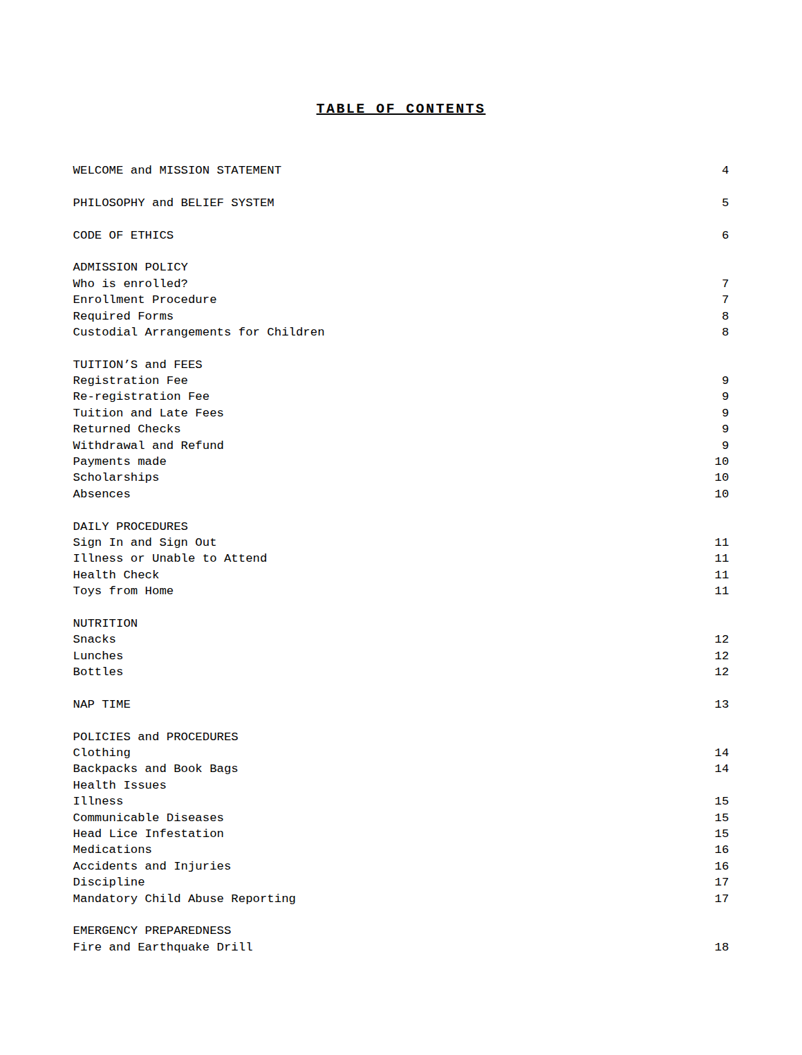TABLE OF CONTENTS
| WELCOME and MISSION STATEMENT | 4 |
| PHILOSOPHY and BELIEF SYSTEM | 5 |
| CODE OF ETHICS | 6 |
| ADMISSION POLICY | |
| Who is enrolled? | 7 |
| Enrollment Procedure | 7 |
| Required Forms | 8 |
| Custodial Arrangements for Children | 8 |
| TUITION’S and FEES | |
| Registration Fee | 9 |
| Re-registration Fee | 9 |
| Tuition and Late Fees | 9 |
| Returned Checks | 9 |
| Withdrawal and Refund | 9 |
| Payments made | 10 |
| Scholarships | 10 |
| Absences | 10 |
| DAILY PROCEDURES | |
| Sign In and Sign Out | 11 |
| Illness or Unable to Attend | 11 |
| Health Check | 11 |
| Toys from Home | 11 |
| NUTRITION | |
| Snacks | 12 |
| Lunches | 12 |
| Bottles | 12 |
| NAP TIME | 13 |
| POLICIES and PROCEDURES | |
| Clothing | 14 |
| Backpacks and Book Bags | 14 |
| Health Issues | |
| Illness | 15 |
| Communicable Diseases | 15 |
| Head Lice Infestation | 15 |
| Medications | 16 |
| Accidents and Injuries | 16 |
| Discipline | 17 |
| Mandatory Child Abuse Reporting | 17 |
| EMERGENCY PREPAREDNESS | |
| Fire and Earthquake Drill | 18 |